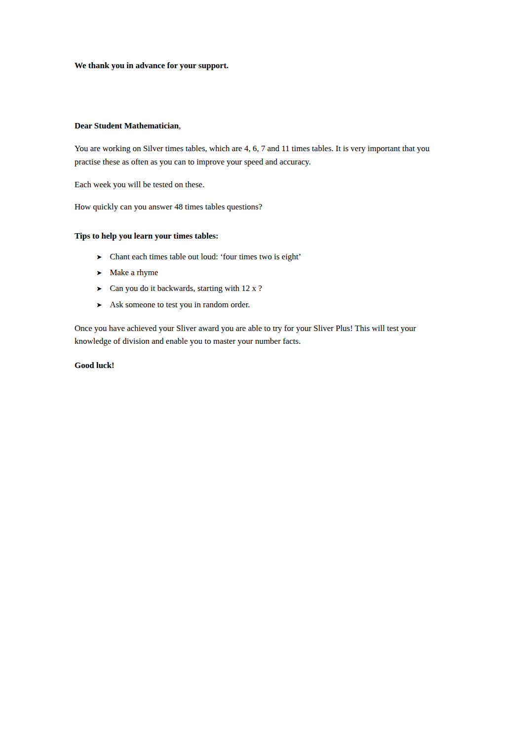We thank you in advance for your support.
Dear Student Mathematician,
You are working on Silver times tables, which are 4, 6, 7 and 11 times tables. It is very important that you practise these as often as you can to improve your speed and accuracy.
Each week you will be tested on these.
How quickly can you answer 48 times tables questions?
Tips to help you learn your times tables:
Chant each times table out loud: ‘four times two is eight’
Make a rhyme
Can you do it backwards, starting with 12 x ?
Ask someone to test you in random order.
Once you have achieved your Sliver award you are able to try for your Sliver Plus! This will test your knowledge of division and enable you to master your number facts.
Good luck!